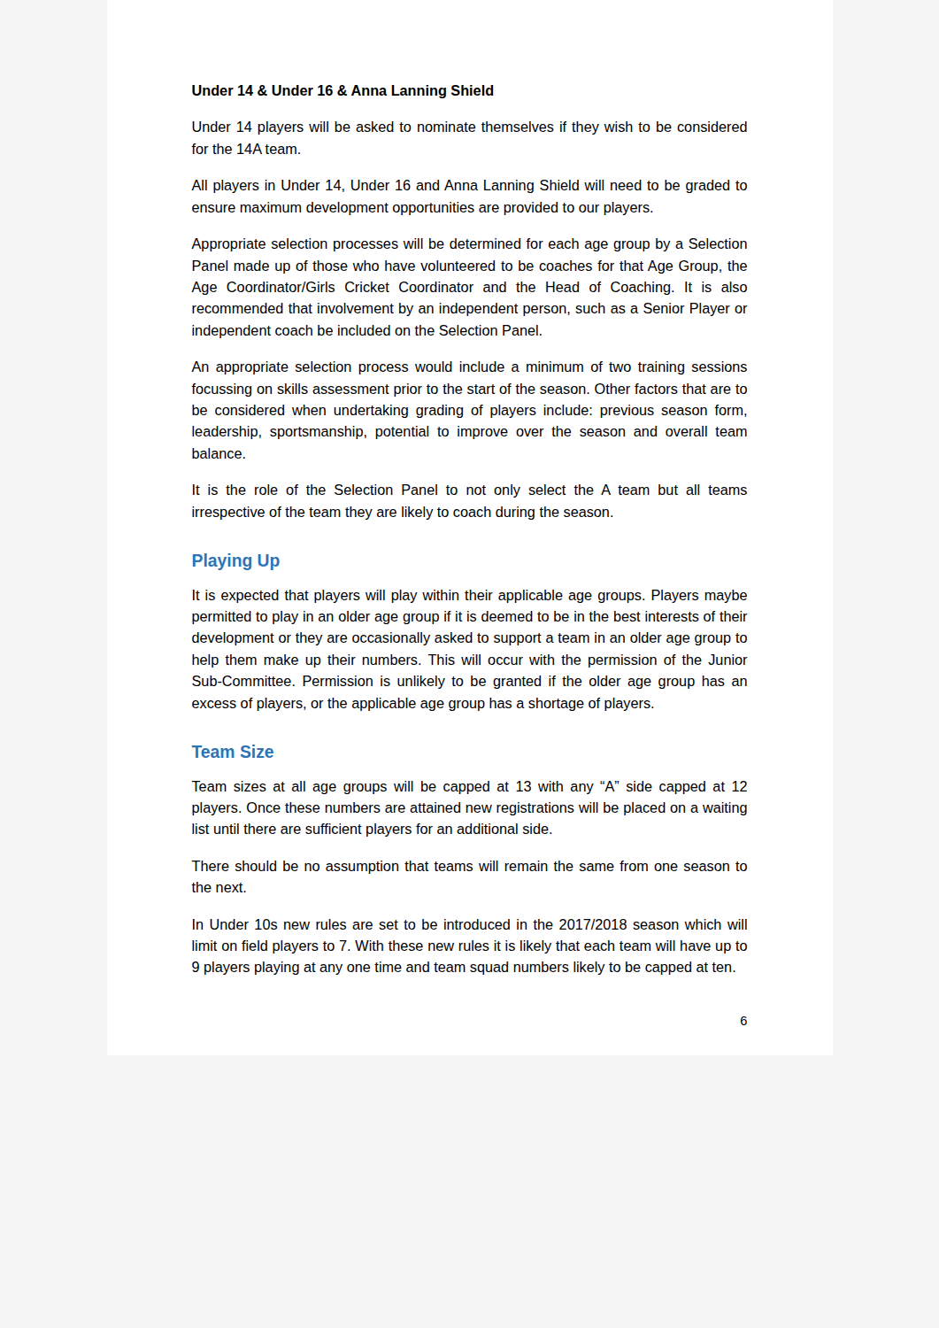Under 14 & Under 16 & Anna Lanning Shield
Under 14 players will be asked to nominate themselves if they wish to be considered for the 14A team.
All players in Under 14, Under 16 and Anna Lanning Shield will need to be graded to ensure maximum development opportunities are provided to our players.
Appropriate selection processes will be determined for each age group by a Selection Panel made up of those who have volunteered to be coaches for that Age Group, the Age Coordinator/Girls Cricket Coordinator and the Head of Coaching. It is also recommended that involvement by an independent person, such as a Senior Player or independent coach be included on the Selection Panel.
An appropriate selection process would include a minimum of two training sessions focussing on skills assessment prior to the start of the season. Other factors that are to be considered when undertaking grading of players include: previous season form, leadership, sportsmanship, potential to improve over the season and overall team balance.
It is the role of the Selection Panel to not only select the A team but all teams irrespective of the team they are likely to coach during the season.
Playing Up
It is expected that players will play within their applicable age groups. Players maybe permitted to play in an older age group if it is deemed to be in the best interests of their development or they are occasionally asked to support a team in an older age group to help them make up their numbers. This will occur with the permission of the Junior Sub-Committee. Permission is unlikely to be granted if the older age group has an excess of players, or the applicable age group has a shortage of players.
Team Size
Team sizes at all age groups will be capped at 13 with any “A” side capped at 12 players. Once these numbers are attained new registrations will be placed on a waiting list until there are sufficient players for an additional side.
There should be no assumption that teams will remain the same from one season to the next.
In Under 10s new rules are set to be introduced in the 2017/2018 season which will limit on field players to 7. With these new rules it is likely that each team will have up to 9 players playing at any one time and team squad numbers likely to be capped at ten.
6